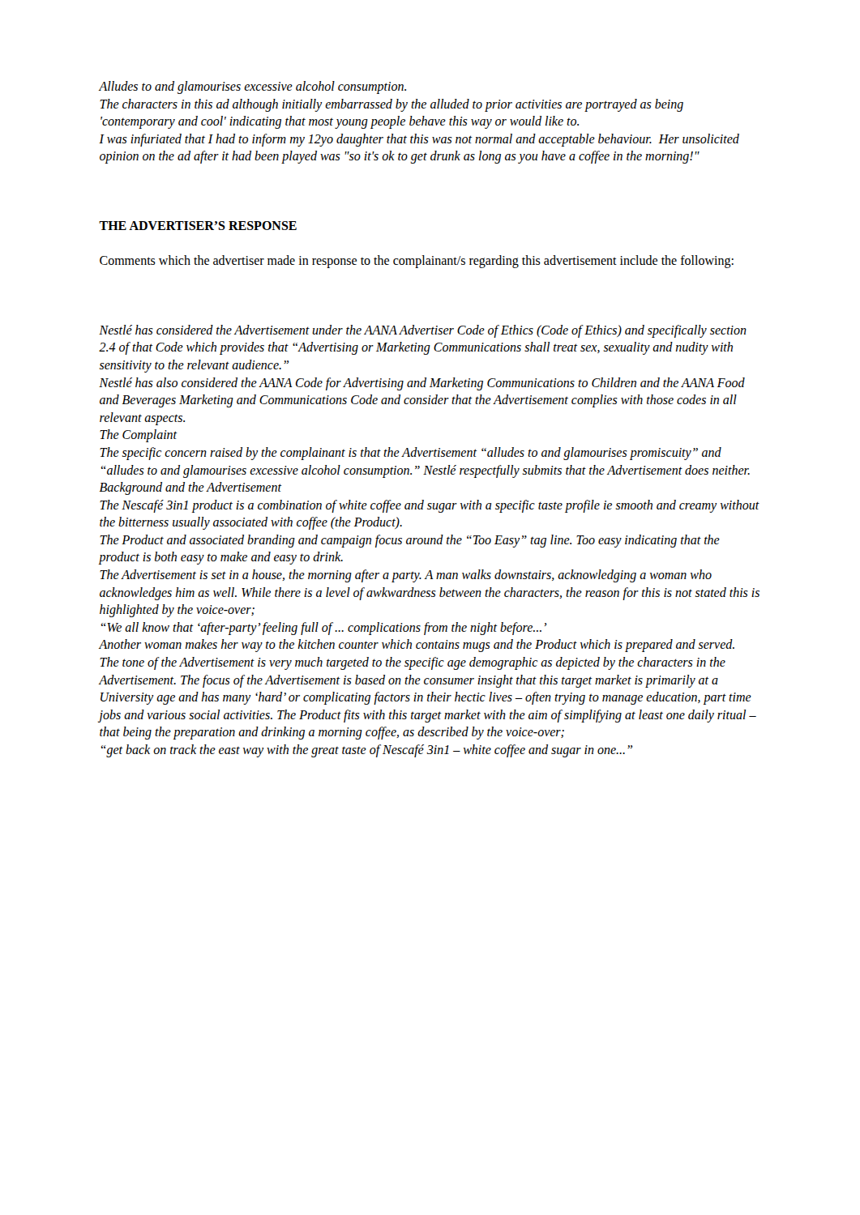Alludes to and glamourises excessive alcohol consumption.
The characters in this ad although initially embarrassed by the alluded to prior activities are portrayed as being 'contemporary and cool' indicating that most young people behave this way or would like to.
I was infuriated that I had to inform my 12yo daughter that this was not normal and acceptable behaviour. Her unsolicited opinion on the ad after it had been played was "so it's ok to get drunk as long as you have a coffee in the morning!"
The Advertiser’s Response
Comments which the advertiser made in response to the complainant/s regarding this advertisement include the following:
Nestlé has considered the Advertisement under the AANA Advertiser Code of Ethics (Code of Ethics) and specifically section 2.4 of that Code which provides that “Advertising or Marketing Communications shall treat sex, sexuality and nudity with sensitivity to the relevant audience.”
Nestlé has also considered the AANA Code for Advertising and Marketing Communications to Children and the AANA Food and Beverages Marketing and Communications Code and consider that the Advertisement complies with those codes in all relevant aspects.
The Complaint
The specific concern raised by the complainant is that the Advertisement “alludes to and glamourises promiscuity” and “alludes to and glamourises excessive alcohol consumption.” Nestlé respectfully submits that the Advertisement does neither.
Background and the Advertisement
The Nescafé 3in1 product is a combination of white coffee and sugar with a specific taste profile ie smooth and creamy without the bitterness usually associated with coffee (the Product).
The Product and associated branding and campaign focus around the “Too Easy” tag line. Too easy indicating that the product is both easy to make and easy to drink.
The Advertisement is set in a house, the morning after a party. A man walks downstairs, acknowledging a woman who acknowledges him as well. While there is a level of awkwardness between the characters, the reason for this is not stated this is highlighted by the voice-over;
“We all know that ‘after-party’ feeling full of ... complications from the night before...’
Another woman makes her way to the kitchen counter which contains mugs and the Product which is prepared and served.
The tone of the Advertisement is very much targeted to the specific age demographic as depicted by the characters in the Advertisement. The focus of the Advertisement is based on the consumer insight that this target market is primarily at a University age and has many ‘hard’ or complicating factors in their hectic lives – often trying to manage education, part time jobs and various social activities. The Product fits with this target market with the aim of simplifying at least one daily ritual – that being the preparation and drinking a morning coffee, as described by the voice-over;
“get back on track the east way with the great taste of Nescafé 3in1 – white coffee and sugar in one...”